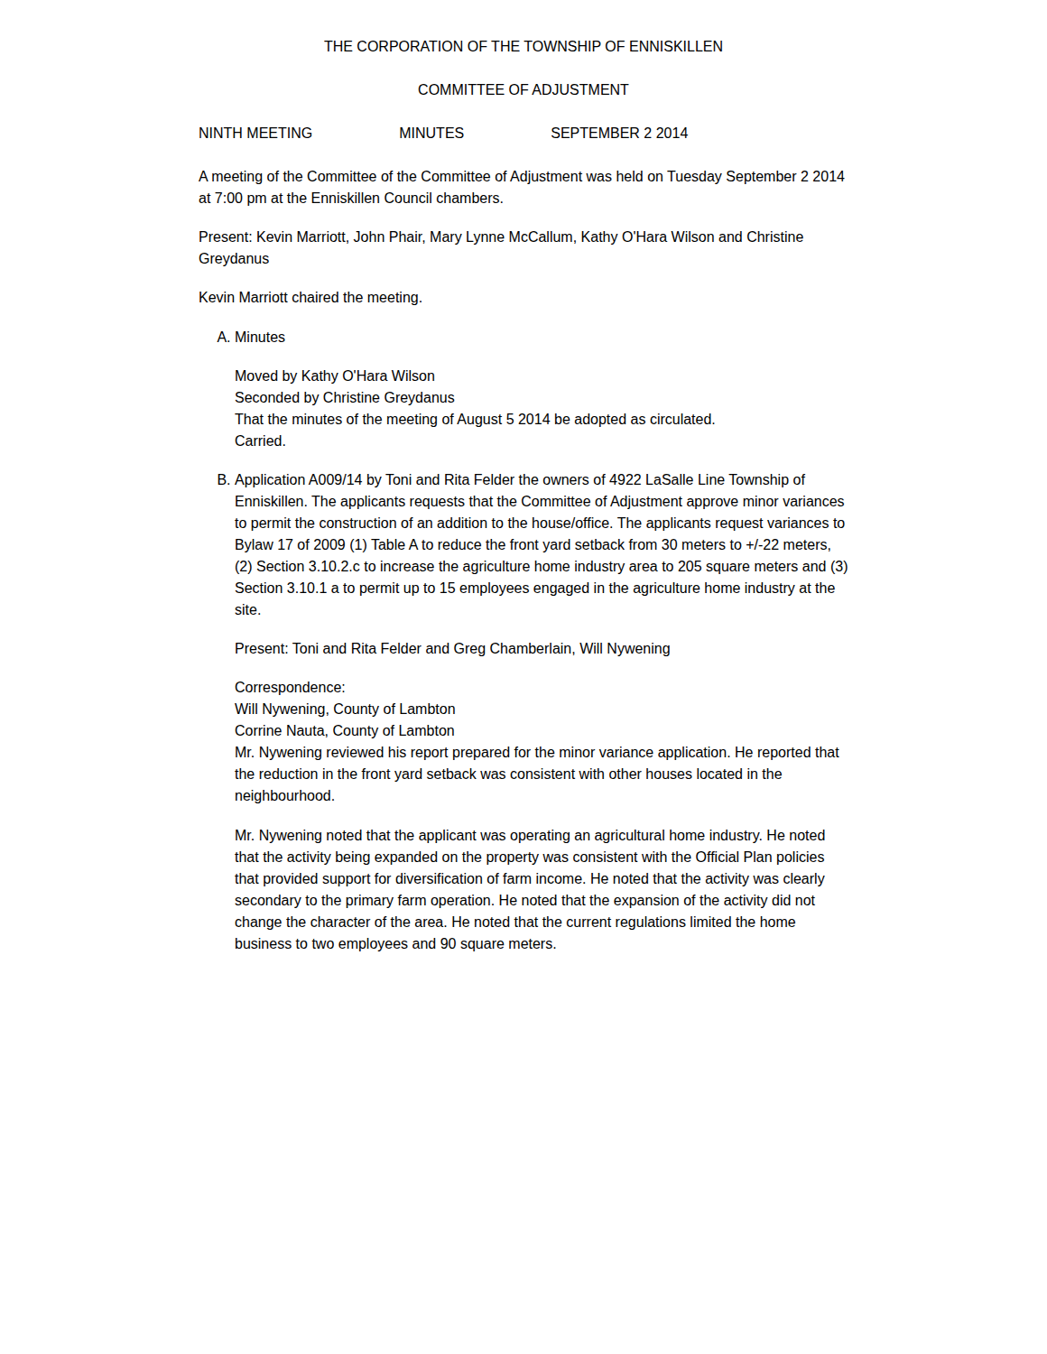THE CORPORATION OF THE TOWNSHIP OF ENNISKILLEN
COMMITTEE OF ADJUSTMENT
NINTH MEETING MINUTES SEPTEMBER 2 2014
A meeting of the Committee of the Committee of Adjustment was held on Tuesday September 2 2014 at 7:00 pm at the Enniskillen Council chambers.
Present: Kevin Marriott, John Phair, Mary Lynne McCallum, Kathy O'Hara Wilson and Christine Greydanus
Kevin Marriott chaired the meeting.
Minutes
Moved by Kathy O'Hara Wilson Seconded by Christine Greydanus That the minutes of the meeting of August 5 2014 be adopted as circulated. Carried.
Application A009/14 by Toni and Rita Felder the owners of 4922 LaSalle Line Township of Enniskillen. The applicants requests that the Committee of Adjustment approve minor variances to permit the construction of an addition to the house/office. The applicants request variances to Bylaw 17 of 2009 (1) Table A to reduce the front yard setback from 30 meters to +/-22 meters, (2) Section 3.10.2.c to increase the agriculture home industry area to 205 square meters and (3) Section 3.10.1 a to permit up to 15 employees engaged in the agriculture home industry at the site.
Present: Toni and Rita Felder and Greg Chamberlain, Will Nywening
Correspondence: Will Nywening, County of Lambton Corrine Nauta, County of Lambton
Mr. Nywening reviewed his report prepared for the minor variance application. He reported that the reduction in the front yard setback was consistent with other houses located in the neighbourhood.
Mr. Nywening noted that the applicant was operating an agricultural home industry. He noted that the activity being expanded on the property was consistent with the Official Plan policies that provided support for diversification of farm income. He noted that the activity was clearly secondary to the primary farm operation. He noted that the expansion of the activity did not change the character of the area. He noted that the current regulations limited the home business to two employees and 90 square meters.